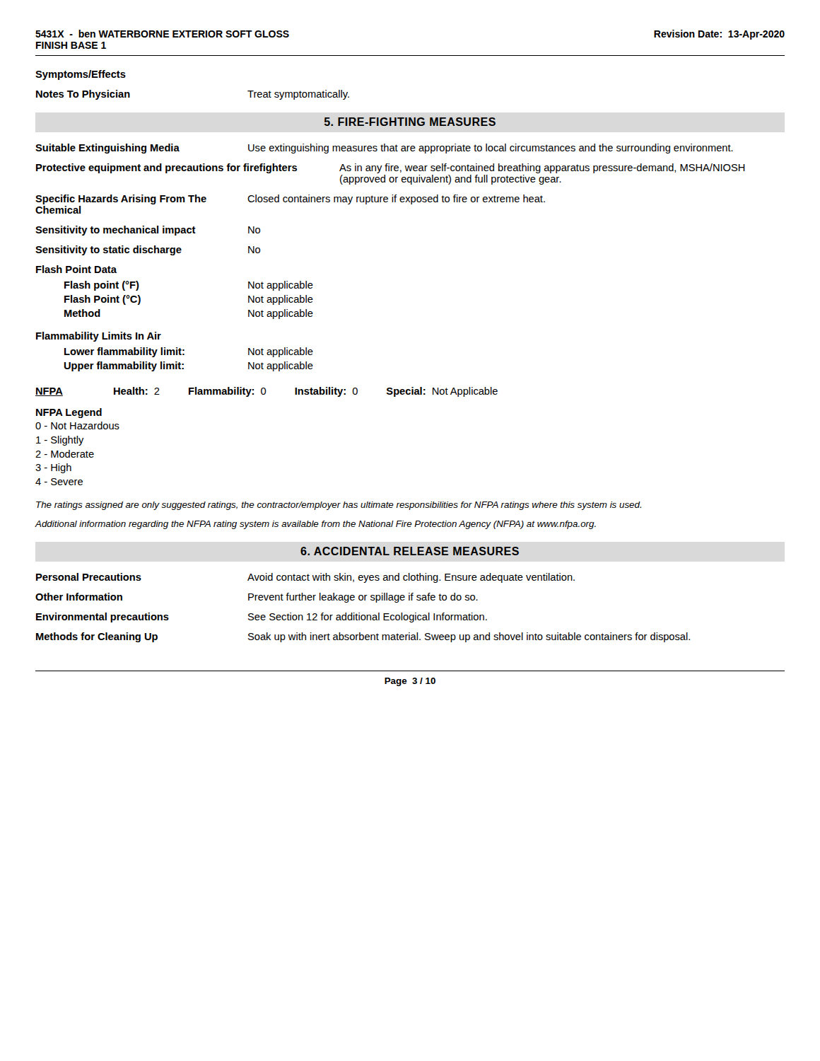5431X - ben WATERBORNE EXTERIOR SOFT GLOSS
FINISH BASE 1
Revision Date: 13-Apr-2020
Symptoms/Effects
Notes To Physician
Treat symptomatically.
5. FIRE-FIGHTING MEASURES
Suitable Extinguishing Media
Use extinguishing measures that are appropriate to local circumstances and the surrounding environment.
Protective equipment and precautions for firefighters
As in any fire, wear self-contained breathing apparatus pressure-demand, MSHA/NIOSH (approved or equivalent) and full protective gear.
Specific Hazards Arising From The Chemical
Closed containers may rupture if exposed to fire or extreme heat.
Sensitivity to mechanical impact
No
Sensitivity to static discharge
No
Flash Point Data
Flash point (°F)
Not applicable
Flash Point (°C)
Not applicable
Method
Not applicable
Flammability Limits In Air
Lower flammability limit:
Not applicable
Upper flammability limit:
Not applicable
NFPA
Health: 2
Flammability: 0
Instability: 0
Special: Not Applicable
NFPA Legend
0 - Not Hazardous
1 - Slightly
2 - Moderate
3 - High
4 - Severe
The ratings assigned are only suggested ratings, the contractor/employer has ultimate responsibilities for NFPA ratings where this system is used.
Additional information regarding the NFPA rating system is available from the National Fire Protection Agency (NFPA) at www.nfpa.org.
6. ACCIDENTAL RELEASE MEASURES
Personal Precautions
Avoid contact with skin, eyes and clothing. Ensure adequate ventilation.
Other Information
Prevent further leakage or spillage if safe to do so.
Environmental precautions
See Section 12 for additional Ecological Information.
Methods for Cleaning Up
Soak up with inert absorbent material. Sweep up and shovel into suitable containers for disposal.
Page 3 / 10